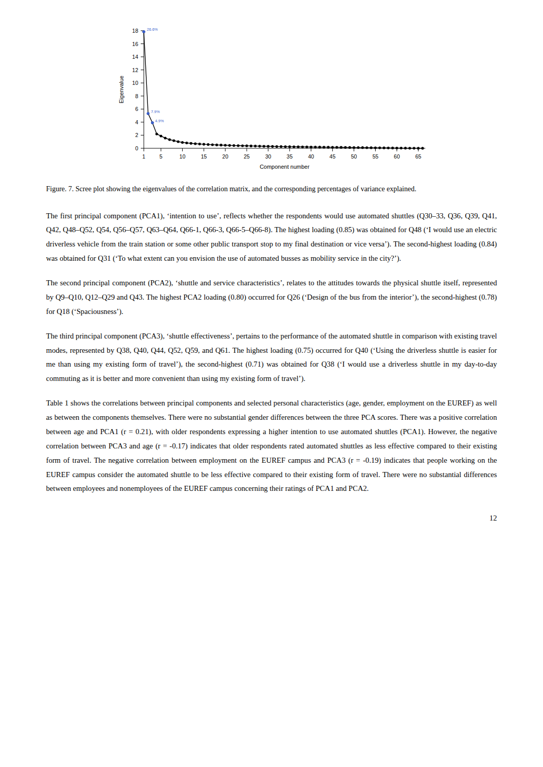0 2 4 6 8 10 12 14 16 18 1 5 10 15 20 25 30 35 40 45 50 55 60 65 Eigenvalue Component number 26.6% 7.9% 4.9%
Figure. 7. Scree plot showing the eigenvalues of the correlation matrix, and the corresponding percentages of variance explained.
The first principal component (PCA1), ‘intention to use’, reflects whether the respondents would use automated shuttles (Q30–33, Q36, Q39, Q41, Q42, Q48–Q52, Q54, Q56–Q57, Q63–Q64, Q66-1, Q66-3, Q66-5–Q66-8). The highest loading (0.85) was obtained for Q48 (‘I would use an electric driverless vehicle from the train station or some other public transport stop to my final destination or vice versa’). The second-highest loading (0.84) was obtained for Q31 (‘To what extent can you envision the use of automated busses as mobility service in the city?’).
The second principal component (PCA2), ‘shuttle and service characteristics’, relates to the attitudes towards the physical shuttle itself, represented by Q9–Q10, Q12–Q29 and Q43. The highest PCA2 loading (0.80) occurred for Q26 (‘Design of the bus from the interior’), the second-highest (0.78) for Q18 (‘Spaciousness’).
The third principal component (PCA3), ‘shuttle effectiveness’, pertains to the performance of the automated shuttle in comparison with existing travel modes, represented by Q38, Q40, Q44, Q52, Q59, and Q61. The highest loading (0.75) occurred for Q40 (‘Using the driverless shuttle is easier for me than using my existing form of travel’), the second-highest (0.71) was obtained for Q38 (‘I would use a driverless shuttle in my day-to-day commuting as it is better and more convenient than using my existing form of travel’).
Table 1 shows the correlations between principal components and selected personal characteristics (age, gender, employment on the EUREF) as well as between the components themselves. There were no substantial gender differences between the three PCA scores. There was a positive correlation between age and PCA1 (r = 0.21), with older respondents expressing a higher intention to use automated shuttles (PCA1). However, the negative correlation between PCA3 and age (r = -0.17) indicates that older respondents rated automated shuttles as less effective compared to their existing form of travel. The negative correlation between employment on the EUREF campus and PCA3 (r = -0.19) indicates that people working on the EUREF campus consider the automated shuttle to be less effective compared to their existing form of travel. There were no substantial differences between employees and nonemployees of the EUREF campus concerning their ratings of PCA1 and PCA2.
12